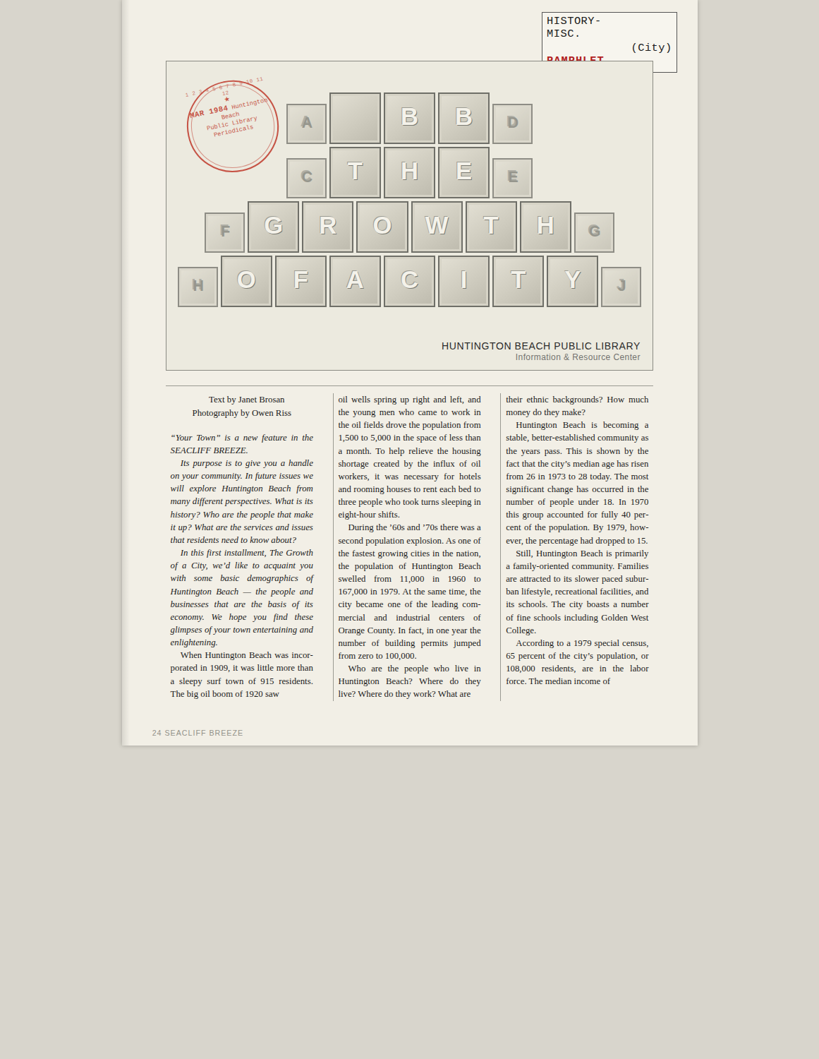HISTORY-
MISC. (City) PAMPHLET
1 2 3 4 5 6 7 8 9 10 11 12
★ MAR 1984 Huntington Beach
Public Library
Periodicals
A
B
B
D
C
T
H
E
E
F
G
R
O
W
T
H
G
H
O
F
A
C
I
T
Y
J
HUNTINGTON BEACH PUBLIC LIBRARY Information & Resource Center
Text by Janet Brosan
Photography by Owen Riss
“Your Town” is a new feature in the SEACLIFF BREEZE.
Its purpose is to give you a handle on your community. In future issues we will explore Huntington Beach from many different perspectives. What is its history? Who are the people that make it up? What are the services and issues that residents need to know about?
In this first installment, The Growth of a City, we’d like to acquaint you with some basic demographics of Huntington Beach — the people and businesses that are the basis of its economy. We hope you find these glimpses of your town entertaining and enlightening.
When Huntington Beach was incorporated in 1909, it was little more than a sleepy surf town of 915 residents. The big oil boom of 1920 saw
oil wells spring up right and left, and the young men who came to work in the oil fields drove the population from 1,500 to 5,000 in the space of less than a month. To help relieve the housing shortage created by the influx of oil workers, it was necessary for hotels and rooming houses to rent each bed to three people who took turns sleeping in eight-hour shifts.
During the ’60s and ’70s there was a second population explosion. As one of the fastest growing cities in the nation, the population of Huntington Beach swelled from 11,000 in 1960 to 167,000 in 1979. At the same time, the city became one of the leading commercial and industrial centers of Orange County. In fact, in one year the number of building permits jumped from zero to 100,000.
Who are the people who live in Huntington Beach? Where do they live? Where do they work? What are
their ethnic backgrounds? How much money do they make?
Huntington Beach is becoming a stable, better-established community as the years pass. This is shown by the fact that the city’s median age has risen from 26 in 1973 to 28 today. The most significant change has occurred in the number of people under 18. In 1970 this group accounted for fully 40 percent of the population. By 1979, however, the percentage had dropped to 15.
Still, Huntington Beach is primarily a family-oriented community. Families are attracted to its slower paced suburban lifestyle, recreational facilities, and its schools. The city boasts a number of fine schools including Golden West College.
According to a 1979 special census, 65 percent of the city’s population, or 108,000 residents, are in the labor force. The median income of
24 SEACLIFF BREEZE